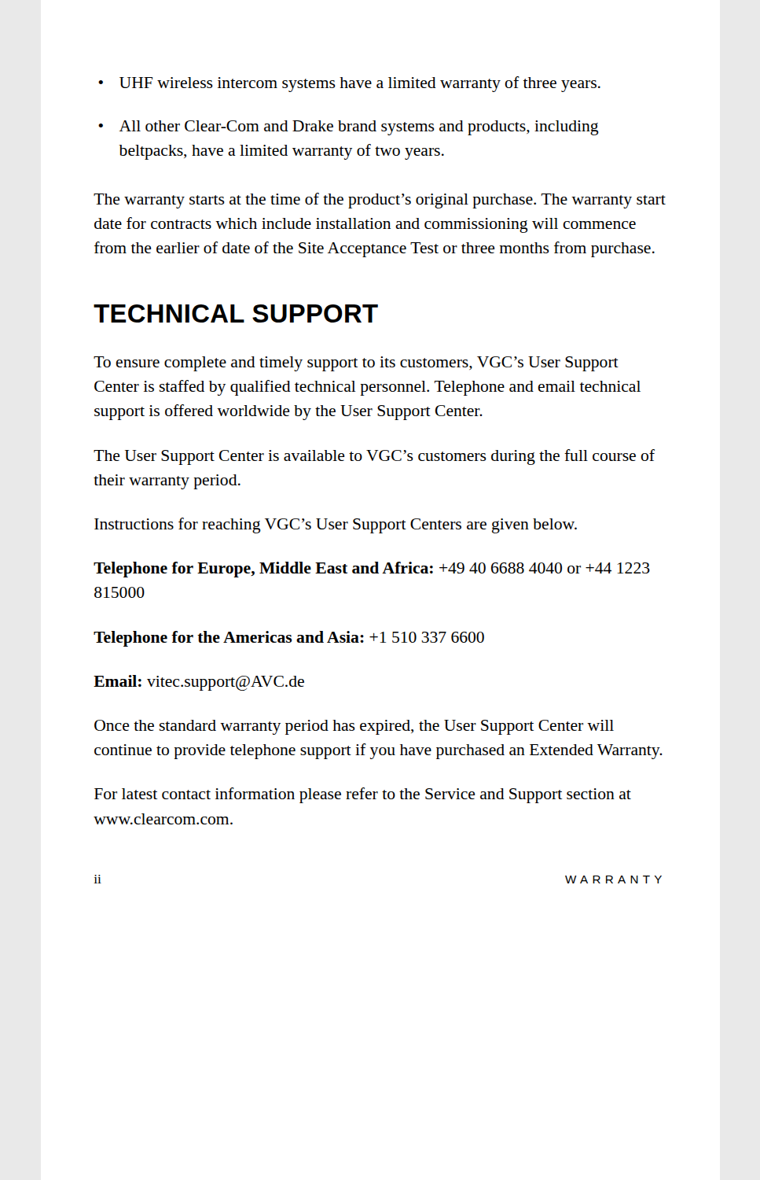UHF wireless intercom systems have a limited warranty of three years.
All other Clear-Com and Drake brand systems and products, including beltpacks, have a limited warranty of two years.
The warranty starts at the time of the product’s original purchase. The warranty start date for contracts which include installation and commissioning will commence from the earlier of date of the Site Acceptance Test or three months from purchase.
TECHNICAL SUPPORT
To ensure complete and timely support to its customers, VGC’s User Support Center is staffed by qualified technical personnel. Telephone and email technical support is offered worldwide by the User Support Center.
The User Support Center is available to VGC’s customers during the full course of their warranty period.
Instructions for reaching VGC’s User Support Centers are given below.
Telephone for Europe, Middle East and Africa: +49 40 6688 4040 or +44 1223 815000
Telephone for the Americas and Asia: +1 510 337 6600
Email: vitec.support@AVC.de
Once the standard warranty period has expired, the User Support Center will continue to provide telephone support if you have purchased an Extended Warranty.
For latest contact information please refer to the Service and Support section at www.clearcom.com.
ii Warranty